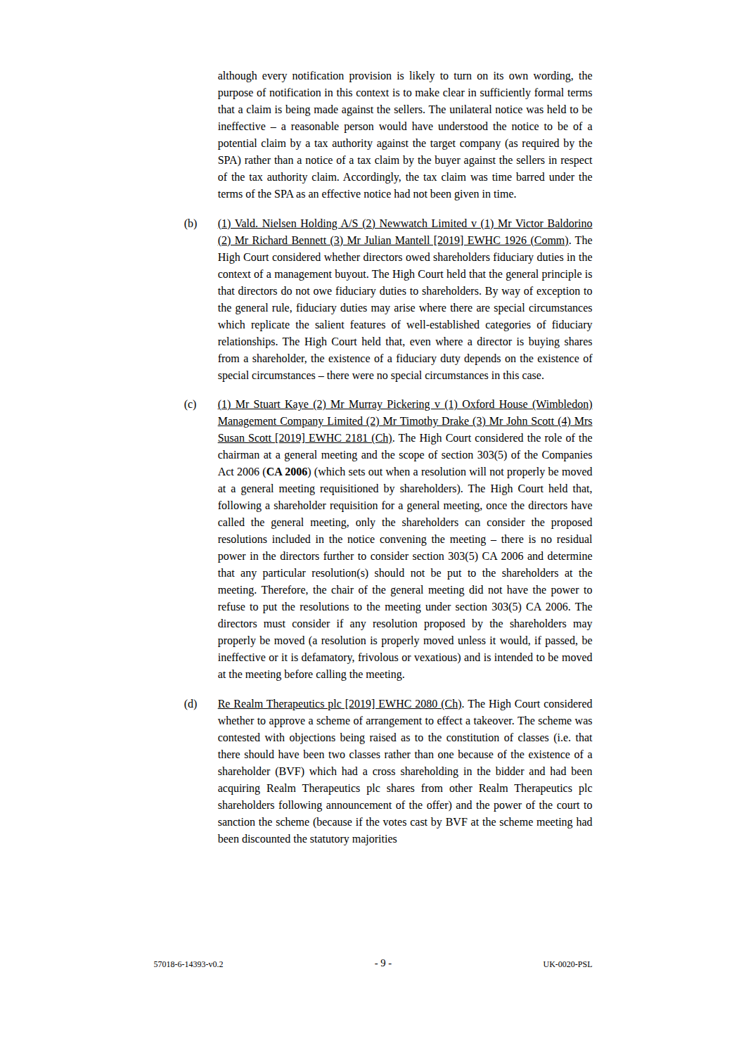although every notification provision is likely to turn on its own wording, the purpose of notification in this context is to make clear in sufficiently formal terms that a claim is being made against the sellers. The unilateral notice was held to be ineffective – a reasonable person would have understood the notice to be of a potential claim by a tax authority against the target company (as required by the SPA) rather than a notice of a tax claim by the buyer against the sellers in respect of the tax authority claim. Accordingly, the tax claim was time barred under the terms of the SPA as an effective notice had not been given in time.
(b)
(1) Vald. Nielsen Holding A/S (2) Newwatch Limited v (1) Mr Victor Baldorino (2) Mr Richard Bennett (3) Mr Julian Mantell [2019] EWHC 1926 (Comm). The High Court considered whether directors owed shareholders fiduciary duties in the context of a management buyout. The High Court held that the general principle is that directors do not owe fiduciary duties to shareholders. By way of exception to the general rule, fiduciary duties may arise where there are special circumstances which replicate the salient features of well-established categories of fiduciary relationships. The High Court held that, even where a director is buying shares from a shareholder, the existence of a fiduciary duty depends on the existence of special circumstances – there were no special circumstances in this case.
(c)
(1) Mr Stuart Kaye (2) Mr Murray Pickering v (1) Oxford House (Wimbledon) Management Company Limited (2) Mr Timothy Drake (3) Mr John Scott (4) Mrs Susan Scott [2019] EWHC 2181 (Ch). The High Court considered the role of the chairman at a general meeting and the scope of section 303(5) of the Companies Act 2006 (CA 2006) (which sets out when a resolution will not properly be moved at a general meeting requisitioned by shareholders). The High Court held that, following a shareholder requisition for a general meeting, once the directors have called the general meeting, only the shareholders can consider the proposed resolutions included in the notice convening the meeting – there is no residual power in the directors further to consider section 303(5) CA 2006 and determine that any particular resolution(s) should not be put to the shareholders at the meeting. Therefore, the chair of the general meeting did not have the power to refuse to put the resolutions to the meeting under section 303(5) CA 2006. The directors must consider if any resolution proposed by the shareholders may properly be moved (a resolution is properly moved unless it would, if passed, be ineffective or it is defamatory, frivolous or vexatious) and is intended to be moved at the meeting before calling the meeting.
(d)
Re Realm Therapeutics plc [2019] EWHC 2080 (Ch). The High Court considered whether to approve a scheme of arrangement to effect a takeover. The scheme was contested with objections being raised as to the constitution of classes (i.e. that there should have been two classes rather than one because of the existence of a shareholder (BVF) which had a cross shareholding in the bidder and had been acquiring Realm Therapeutics plc shares from other Realm Therapeutics plc shareholders following announcement of the offer) and the power of the court to sanction the scheme (because if the votes cast by BVF at the scheme meeting had been discounted the statutory majorities
57018-6-14393-v0.2
- 9 -
UK-0020-PSL